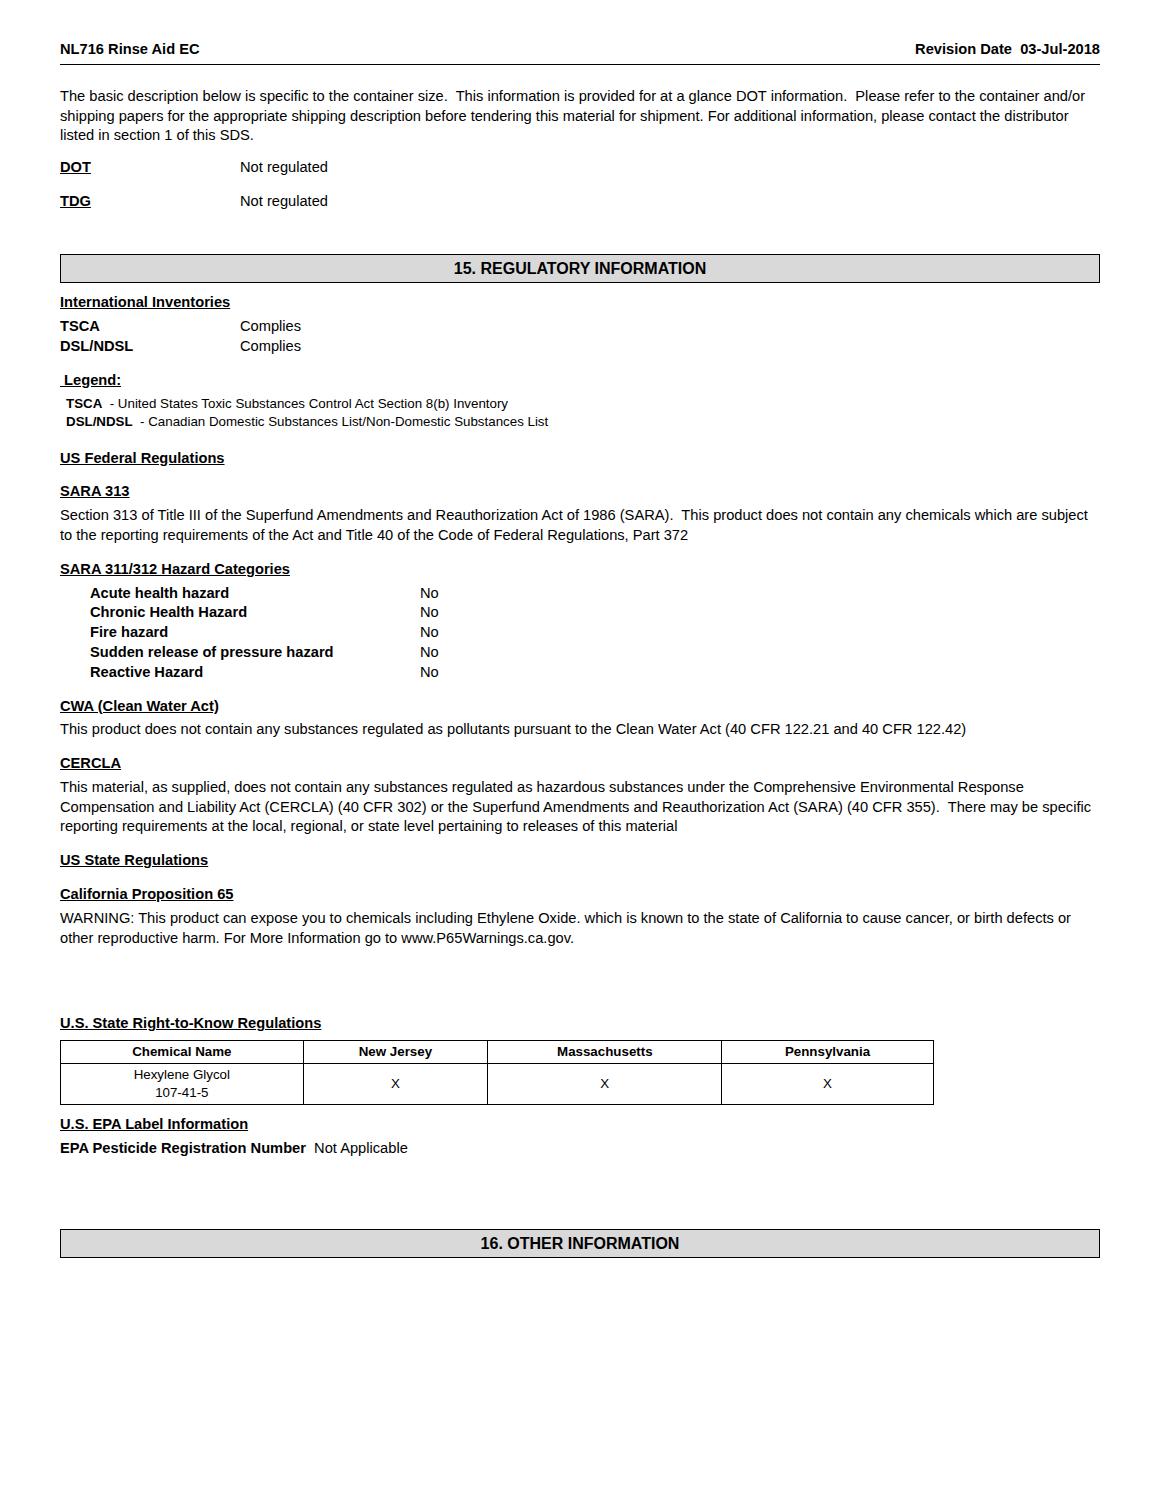NL716 Rinse Aid EC Revision Date 03-Jul-2018
The basic description below is specific to the container size. This information is provided for at a glance DOT information. Please refer to the container and/or shipping papers for the appropriate shipping description before tendering this material for shipment. For additional information, please contact the distributor listed in section 1 of this SDS.
DOT Not regulated
TDG Not regulated
15. REGULATORY INFORMATION
International Inventories
TSCA Complies
DSL/NDSL Complies
Legend:
TSCA - United States Toxic Substances Control Act Section 8(b) Inventory
DSL/NDSL - Canadian Domestic Substances List/Non-Domestic Substances List
US Federal Regulations
SARA 313
Section 313 of Title III of the Superfund Amendments and Reauthorization Act of 1986 (SARA). This product does not contain any chemicals which are subject to the reporting requirements of the Act and Title 40 of the Code of Federal Regulations, Part 372
SARA 311/312 Hazard Categories
Acute health hazard No
Chronic Health Hazard No
Fire hazard No
Sudden release of pressure hazard No
Reactive Hazard No
CWA (Clean Water Act)
This product does not contain any substances regulated as pollutants pursuant to the Clean Water Act (40 CFR 122.21 and 40 CFR 122.42)
CERCLA
This material, as supplied, does not contain any substances regulated as hazardous substances under the Comprehensive Environmental Response Compensation and Liability Act (CERCLA) (40 CFR 302) or the Superfund Amendments and Reauthorization Act (SARA) (40 CFR 355). There may be specific reporting requirements at the local, regional, or state level pertaining to releases of this material
US State Regulations
California Proposition 65
WARNING: This product can expose you to chemicals including Ethylene Oxide. which is known to the state of California to cause cancer, or birth defects or other reproductive harm. For More Information go to www.P65Warnings.ca.gov.
U.S. State Right-to-Know Regulations
| Chemical Name | New Jersey | Massachusetts | Pennsylvania |
| --- | --- | --- | --- |
| Hexylene Glycol 107-41-5 | X | X | X |
U.S. EPA Label Information
EPA Pesticide Registration Number Not Applicable
16. OTHER INFORMATION